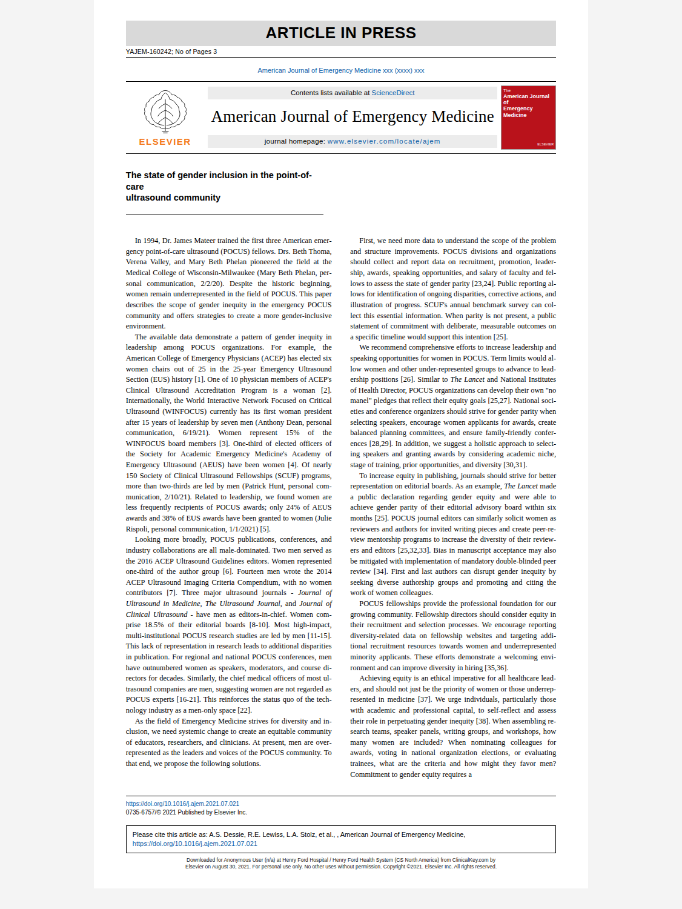ARTICLE IN PRESS
YAJEM-160242; No of Pages 3
American Journal of Emergency Medicine xxx (xxxx) xxx
ELSEVIER
Contents lists available at ScienceDirect
American Journal of Emergency Medicine
journal homepage: www.elsevier.com/locate/ajem
The
American Journal of
Emergency Medicine
ELSEVIER
The state of gender inclusion in the point-of-care
ultrasound community
In 1994, Dr. James Mateer trained the first three American emergency point-of-care ultrasound (POCUS) fellows. Drs. Beth Thoma, Verena Valley, and Mary Beth Phelan pioneered the field at the Medical College of Wisconsin-Milwaukee (Mary Beth Phelan, personal communication, 2/2/20). Despite the historic beginning, women remain underrepresented in the field of POCUS. This paper describes the scope of gender inequity in the emergency POCUS community and offers strategies to create a more gender-inclusive environment.
The available data demonstrate a pattern of gender inequity in leadership among POCUS organizations. For example, the American College of Emergency Physicians (ACEP) has elected six women chairs out of 25 in the 25-year Emergency Ultrasound Section (EUS) history [1]. One of 10 physician members of ACEP's Clinical Ultrasound Accreditation Program is a woman [2]. Internationally, the World Interactive Network Focused on Critical Ultrasound (WINFOCUS) currently has its first woman president after 15 years of leadership by seven men (Anthony Dean, personal communication, 6/19/21). Women represent 15% of the WINFOCUS board members [3]. One-third of elected officers of the Society for Academic Emergency Medicine's Academy of Emergency Ultrasound (AEUS) have been women [4]. Of nearly 150 Society of Clinical Ultrasound Fellowships (SCUF) programs, more than two-thirds are led by men (Patrick Hunt, personal communication, 2/10/21). Related to leadership, we found women are less frequently recipients of POCUS awards; only 24% of AEUS awards and 38% of EUS awards have been granted to women (Julie Rispoli, personal communication, 1/1/2021) [5].
Looking more broadly, POCUS publications, conferences, and industry collaborations are all male-dominated. Two men served as the 2016 ACEP Ultrasound Guidelines editors. Women represented one-third of the author group [6]. Fourteen men wrote the 2014 ACEP Ultrasound Imaging Criteria Compendium, with no women contributors [7]. Three major ultrasound journals - Journal of Ultrasound in Medicine, The Ultrasound Journal, and Journal of Clinical Ultrasound - have men as editors-in-chief. Women comprise 18.5% of their editorial boards [8-10]. Most high-impact, multi-institutional POCUS research studies are led by men [11-15]. This lack of representation in research leads to additional disparities in publication. For regional and national POCUS conferences, men have outnumbered women as speakers, moderators, and course directors for decades. Similarly, the chief medical officers of most ultrasound companies are men, suggesting women are not regarded as POCUS experts [16-21]. This reinforces the status quo of the technology industry as a men-only space [22].
As the field of Emergency Medicine strives for diversity and inclusion, we need systemic change to create an equitable community of educators, researchers, and clinicians. At present, men are overrepresented as the leaders and voices of the POCUS community. To that end, we propose the following solutions.
First, we need more data to understand the scope of the problem and structure improvements. POCUS divisions and organizations should collect and report data on recruitment, promotion, leadership, awards, speaking opportunities, and salary of faculty and fellows to assess the state of gender parity [23,24]. Public reporting allows for identification of ongoing disparities, corrective actions, and illustration of progress. SCUF's annual benchmark survey can collect this essential information. When parity is not present, a public statement of commitment with deliberate, measurable outcomes on a specific timeline would support this intention [25].
We recommend comprehensive efforts to increase leadership and speaking opportunities for women in POCUS. Term limits would allow women and other under-represented groups to advance to leadership positions [26]. Similar to The Lancet and National Institutes of Health Director, POCUS organizations can develop their own "no manel" pledges that reflect their equity goals [25,27]. National societies and conference organizers should strive for gender parity when selecting speakers, encourage women applicants for awards, create balanced planning committees, and ensure family-friendly conferences [28,29]. In addition, we suggest a holistic approach to selecting speakers and granting awards by considering academic niche, stage of training, prior opportunities, and diversity [30,31].
To increase equity in publishing, journals should strive for better representation on editorial boards. As an example, The Lancet made a public declaration regarding gender equity and were able to achieve gender parity of their editorial advisory board within six months [25]. POCUS journal editors can similarly solicit women as reviewers and authors for invited writing pieces and create peer-review mentorship programs to increase the diversity of their reviewers and editors [25,32,33]. Bias in manuscript acceptance may also be mitigated with implementation of mandatory double-blinded peer review [34]. First and last authors can disrupt gender inequity by seeking diverse authorship groups and promoting and citing the work of women colleagues.
POCUS fellowships provide the professional foundation for our growing community. Fellowship directors should consider equity in their recruitment and selection processes. We encourage reporting diversity-related data on fellowship websites and targeting additional recruitment resources towards women and underrepresented minority applicants. These efforts demonstrate a welcoming environment and can improve diversity in hiring [35,36].
Achieving equity is an ethical imperative for all healthcare leaders, and should not just be the priority of women or those underrepresented in medicine [37]. We urge individuals, particularly those with academic and professional capital, to self-reflect and assess their role in perpetuating gender inequity [38]. When assembling research teams, speaker panels, writing groups, and workshops, how many women are included? When nominating colleagues for awards, voting in national organization elections, or evaluating trainees, what are the criteria and how might they favor men? Commitment to gender equity requires a
https://doi.org/10.1016/j.ajem.2021.07.021
0735-6757/© 2021 Published by Elsevier Inc.
Please cite this article as: A.S. Dessie, R.E. Lewiss, L.A. Stolz, et al., , American Journal of Emergency Medicine, https://doi.org/10.1016/j.ajem.2021.07.021
Downloaded for Anonymous User (n/a) at Henry Ford Hospital / Henry Ford Health System (CS North America) from ClinicalKey.com by Elsevier on August 30, 2021. For personal use only. No other uses without permission. Copyright ©2021. Elsevier Inc. All rights reserved.